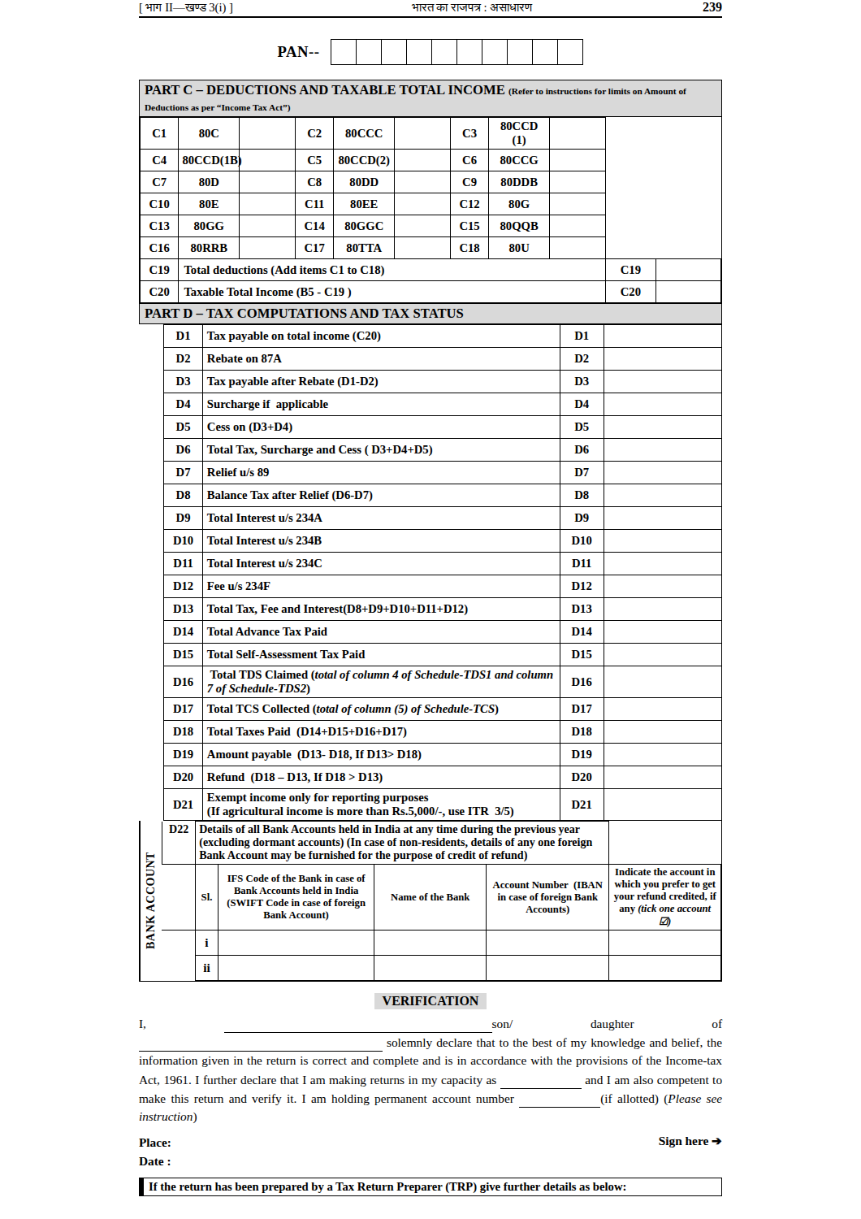[ भाग II—खण्ड 3(i) ]
भारत का राजपत्र : असाधारण
239
PAN--
PART C – DEDUCTIONS AND TAXABLE TOTAL INCOME (Refer to instructions for limits on Amount of Deductions as per “Income Tax Act”)
| C1 | 80C | | C2 | 80CCC | | C3 | 80CCD (1) | | | |
| C4 | 80CCD(1B) | | C5 | 80CCD(2) | | C6 | 80CCG | | | |
| C7 | 80D | | C8 | 80DD | | C9 | 80DDB | | | |
| C10 | 80E | | C11 | 80EE | | C12 | 80G | | | |
| C13 | 80GG | | C14 | 80GGC | | C15 | 80QQB | | | |
| C16 | 80RRB | | C17 | 80TTA | | C18 | 80U | | | |
| C19 | Total deductions (Add items C1 to C18) | C19 | |
| C20 | Taxable Total Income (B5 - C19 ) | C20 | |
PART D – TAX COMPUTATIONS AND TAX STATUS
| | D1 | Tax payable on total income (C20) | D1 | |
| | D2 | Rebate on 87A | D2 | |
| | D3 | Tax payable after Rebate (D1-D2) | D3 | |
| | D4 | Surcharge if applicable | D4 | |
| | D5 | Cess on (D3+D4) | D5 | |
| | D6 | Total Tax, Surcharge and Cess ( D3+D4+D5) | D6 | |
| | D7 | Relief u/s 89 | D7 | |
| | D8 | Balance Tax after Relief (D6-D7) | D8 | |
| | D9 | Total Interest u/s 234A | D9 | |
| | D10 | Total Interest u/s 234B | D10 | |
| | D11 | Total Interest u/s 234C | D11 | |
| | D12 | Fee u/s 234F | D12 | |
| | D13 | Total Tax, Fee and Interest(D8+D9+D10+D11+D12) | D13 | |
| | D14 | Total Advance Tax Paid | D14 | |
| | D15 | Total Self-Assessment Tax Paid | D15 | |
| | D16 | Total TDS Claimed ( total of column 4 of Schedule-TDS1 and column 7 of Schedule-TDS2 ) | D16 | |
| | D17 | Total TCS Collected ( total of column (5) of Schedule-TCS ) | D17 | |
| | D18 | Total Taxes Paid (D14+D15+D16+D17) | D18 | |
| | D19 | Amount payable (D13- D18, If D13> D18) | D19 | |
| | D20 | Refund (D18 – D13, If D18 > D13) | D20 | |
| | D21 | Exempt income only for reporting purposes (If agricultural income is more than Rs.5,000/-, use ITR 3/5) | D21 | |
BANK ACCOUNT
| D22 | Details of all Bank Accounts held in India at any time during the previous year (excluding dormant accounts) (In case of non-residents, details of any one foreign Bank Account may be furnished for the purpose of credit of refund) |
| | Sl. | IFS Code of the Bank in case of Bank Accounts held in India (SWIFT Code in case of foreign Bank Account) | Name of the Bank | Account Number (IBAN in case of foreign Bank Accounts) | Indicate the account in which you prefer to get your refund credited, if any (tick one account ☑) |
| | i | | | | |
| | ii | | | | |
VERIFICATION
I, son/ daughter of solemnly declare that to the best of my knowledge and belief, the information given in the return is correct and complete and is in accordance with the provisions of the Income-tax Act, 1961. I further declare that I am making returns in my capacity as and I am also competent to make this return and verify it. I am holding permanent account number (if allotted) (Please see instruction)
Place:
Date :
Sign here ➔
If the return has been prepared by a Tax Return Preparer (TRP) give further details as below: